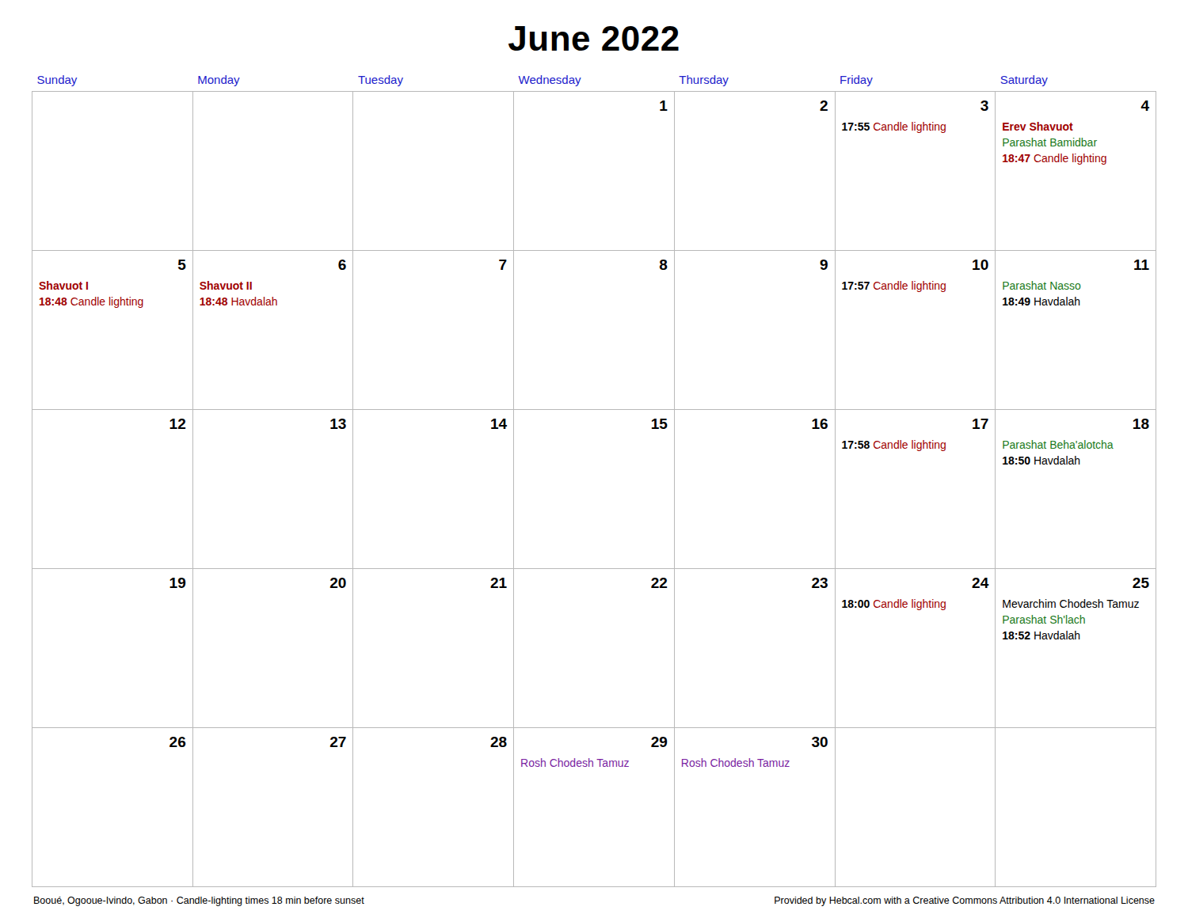June 2022
| Sunday | Monday | Tuesday | Wednesday | Thursday | Friday | Saturday |
| --- | --- | --- | --- | --- | --- | --- |
| | | | 1 | 2 | 3 17:55 Candle lighting | 4 Erev Shavuot Parashat Bamidbar 18:47 Candle lighting |
| 5 Shavuot I 18:48 Candle lighting | 6 Shavuot II 18:48 Havdalah | 7 | 8 | 9 | 10 17:57 Candle lighting | 11 Parashat Nasso 18:49 Havdalah |
| 12 | 13 | 14 | 15 | 16 | 17 17:58 Candle lighting | 18 Parashat Beha'alotcha 18:50 Havdalah |
| 19 | 20 | 21 | 22 | 23 | 24 18:00 Candle lighting | 25 Mevarchim Chodesh Tamuz Parashat Sh'lach 18:52 Havdalah |
| 26 | 27 | 28 | 29 Rosh Chodesh Tamuz | 30 Rosh Chodesh Tamuz | | |
Booué, Ogooue-Ivindo, Gabon · Candle-lighting times 18 min before sunset
Provided by Hebcal.com with a Creative Commons Attribution 4.0 International License